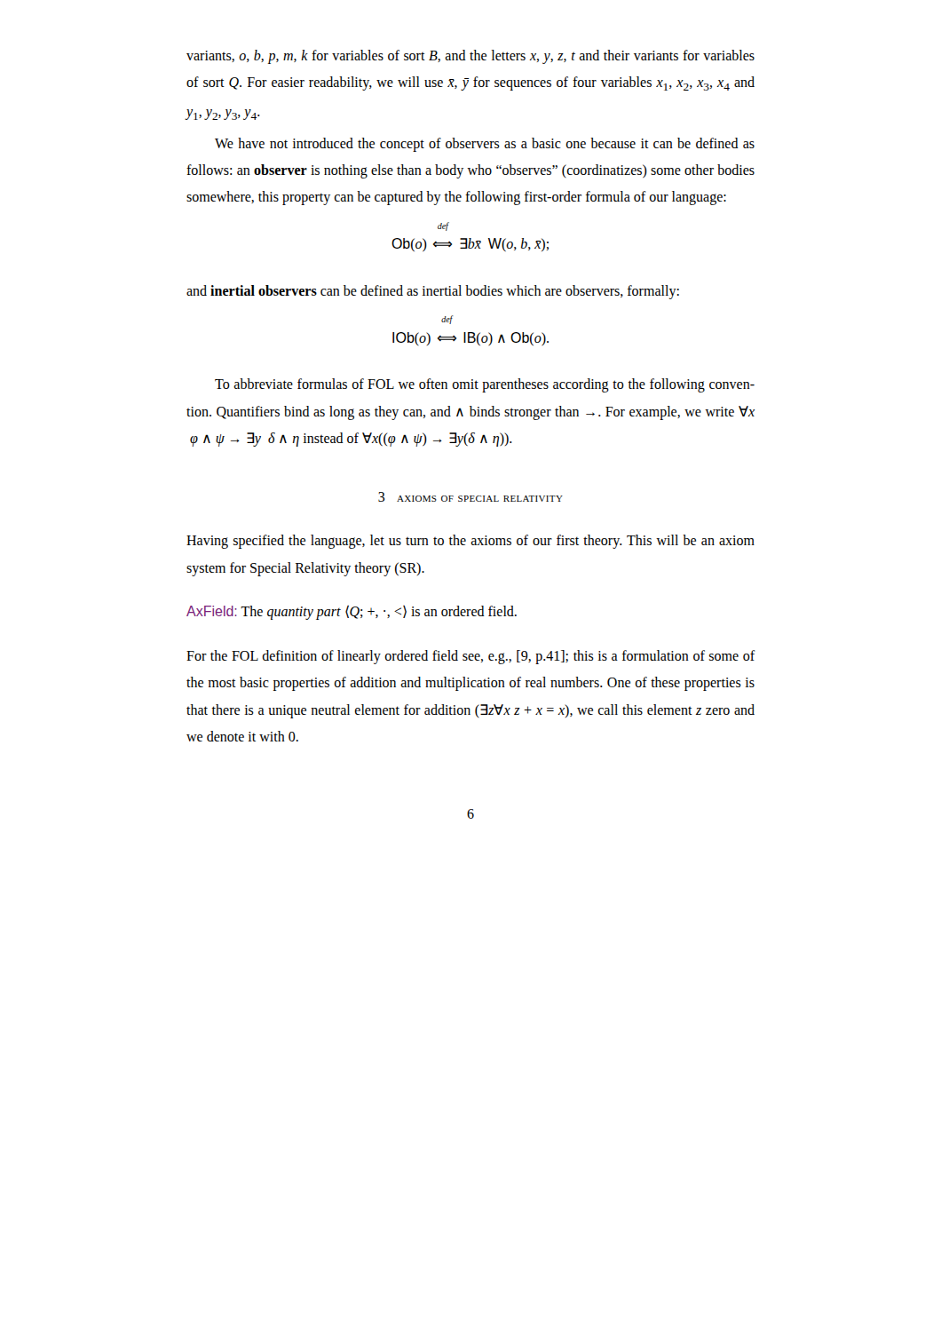variants, o, b, p, m, k for variables of sort B, and the letters x, y, z, t and their variants for variables of sort Q. For easier readability, we will use x̄, ȳ for sequences of four variables x1, x2, x3, x4 and y1, y2, y3, y4.
We have not introduced the concept of observers as a basic one because it can be defined as follows: an observer is nothing else than a body who “observes” (coordinatizes) some other bodies somewhere, this property can be captured by the following first-order formula of our language:
Ob(o) def⟺ ∃bx̄ W(o, b, x̄);
and inertial observers can be defined as inertial bodies which are observers, formally:
IOb(o) def⟺ IB(o) ∧ Ob(o).
To abbreviate formulas of FOL we often omit parentheses according to the following convention. Quantifiers bind as long as they can, and ∧ binds stronger than →. For example, we write ∀x φ ∧ ψ → ∃y δ ∧ η instead of ∀x((φ ∧ ψ) → ∃y(δ ∧ η)).
3axioms of special relativity
Having specified the language, let us turn to the axioms of our first theory. This will be an axiom system for Special Relativity theory (SR).
AxField: The quantity part ⟨Q; +, ·, <⟩ is an ordered field.
For the FOL definition of linearly ordered field see, e.g., [9, p.41]; this is a formulation of some of the most basic properties of addition and multiplication of real numbers. One of these properties is that there is a unique neutral element for addition (∃z∀x z + x = x), we call this element z zero and we denote it with 0.
6